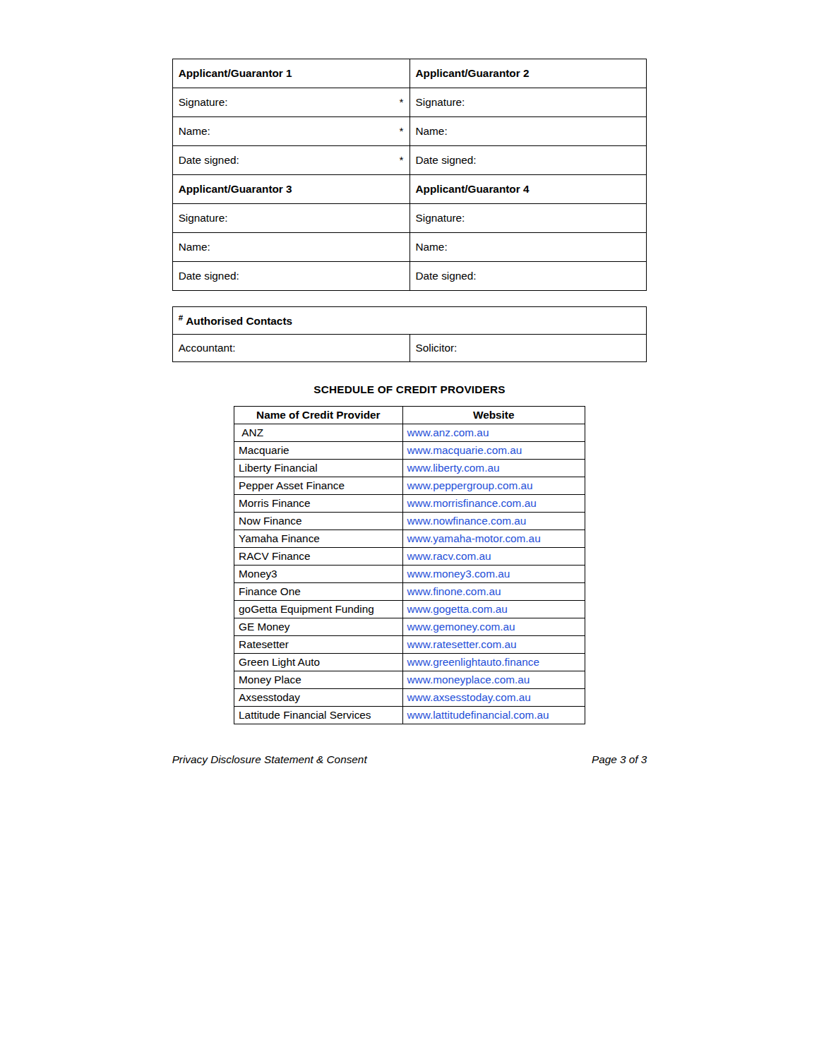| Applicant/Guarantor 1 | Applicant/Guarantor 2 |
| Signature: * | Signature: |
| Name: * | Name: |
| Date signed: * | Date signed: |
| Applicant/Guarantor 3 | Applicant/Guarantor 4 |
| Signature: | Signature: |
| Name: | Name: |
| Date signed: | Date signed: |
| # Authorised Contacts |
| Accountant: | Solicitor: |
SCHEDULE OF CREDIT PROVIDERS
| Name of Credit Provider | Website |
| --- | --- |
| ANZ | www.anz.com.au |
| Macquarie | www.macquarie.com.au |
| Liberty Financial | www.liberty.com.au |
| Pepper Asset Finance | www.peppergroup.com.au |
| Morris Finance | www.morrisfinance.com.au |
| Now Finance | www.nowfinance.com.au |
| Yamaha Finance | www.yamaha-motor.com.au |
| RACV Finance | www.racv.com.au |
| Money3 | www.money3.com.au |
| Finance One | www.finone.com.au |
| goGetta Equipment Funding | www.gogetta.com.au |
| GE Money | www.gemoney.com.au |
| Ratesetter | www.ratesetter.com.au |
| Green Light Auto | www.greenlightauto.finance |
| Money Place | www.moneyplace.com.au |
| Axsesstoday | www.axsesstoday.com.au |
| Lattitude Financial Services | www.lattitudefinancial.com.au |
Privacy Disclosure Statement & Consent Page 3 of 3